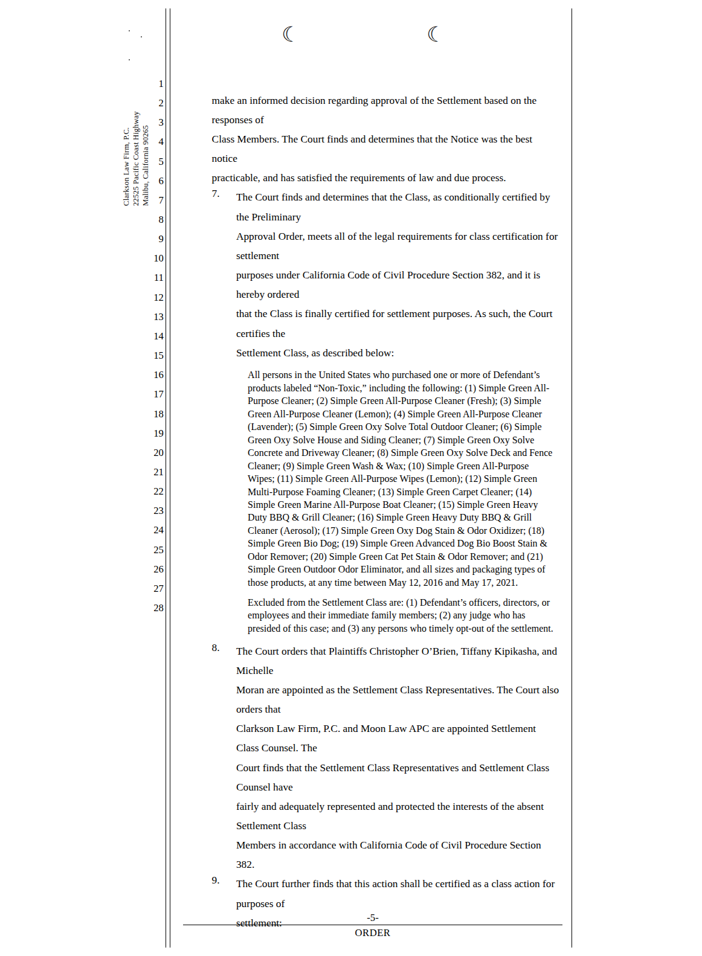☾
☾
1
2
3
4
5
6
7
8
9
10
11
12
13
14
15
16
17
18
19
20
21
22
23
24
25
26
27
28
Clarkson Law Firm, P.C. 22525 Pacific Coast Highway Malibu, California 90265
make an informed decision regarding approval of the Settlement based on the responses of
Class Members. The Court finds and determines that the Notice was the best notice
practicable, and has satisfied the requirements of law and due process.
7.
The Court finds and determines that the Class, as conditionally certified by the Preliminary
Approval Order, meets all of the legal requirements for class certification for settlement
purposes under California Code of Civil Procedure Section 382, and it is hereby ordered
that the Class is finally certified for settlement purposes. As such, the Court certifies the
Settlement Class, as described below:
All persons in the United States who purchased one or more of Defendant’s products labeled “Non-Toxic,” including the following: (1) Simple Green All-Purpose Cleaner; (2) Simple Green All-Purpose Cleaner (Fresh); (3) Simple Green All-Purpose Cleaner (Lemon); (4) Simple Green All-Purpose Cleaner (Lavender); (5) Simple Green Oxy Solve Total Outdoor Cleaner; (6) Simple Green Oxy Solve House and Siding Cleaner; (7) Simple Green Oxy Solve Concrete and Driveway Cleaner; (8) Simple Green Oxy Solve Deck and Fence Cleaner; (9) Simple Green Wash & Wax; (10) Simple Green All-Purpose Wipes; (11) Simple Green All-Purpose Wipes (Lemon); (12) Simple Green Multi-Purpose Foaming Cleaner; (13) Simple Green Carpet Cleaner; (14) Simple Green Marine All-Purpose Boat Cleaner; (15) Simple Green Heavy Duty BBQ & Grill Cleaner; (16) Simple Green Heavy Duty BBQ & Grill Cleaner (Aerosol); (17) Simple Green Oxy Dog Stain & Odor Oxidizer; (18) Simple Green Bio Dog; (19) Simple Green Advanced Dog Bio Boost Stain & Odor Remover; (20) Simple Green Cat Pet Stain & Odor Remover; and (21) Simple Green Outdoor Odor Eliminator, and all sizes and packaging types of those products, at any time between May 12, 2016 and May 17, 2021.
Excluded from the Settlement Class are: (1) Defendant’s officers, directors, or employees and their immediate family members; (2) any judge who has presided of this case; and (3) any persons who timely opt-out of the settlement.
8.
The Court orders that Plaintiffs Christopher O’Brien, Tiffany Kipikasha, and Michelle
Moran are appointed as the Settlement Class Representatives. The Court also orders that
Clarkson Law Firm, P.C. and Moon Law APC are appointed Settlement Class Counsel. The
Court finds that the Settlement Class Representatives and Settlement Class Counsel have
fairly and adequately represented and protected the interests of the absent Settlement Class
Members in accordance with California Code of Civil Procedure Section 382.
9.
The Court further finds that this action shall be certified as a class action for purposes of
settlement:
-5-
ORDER